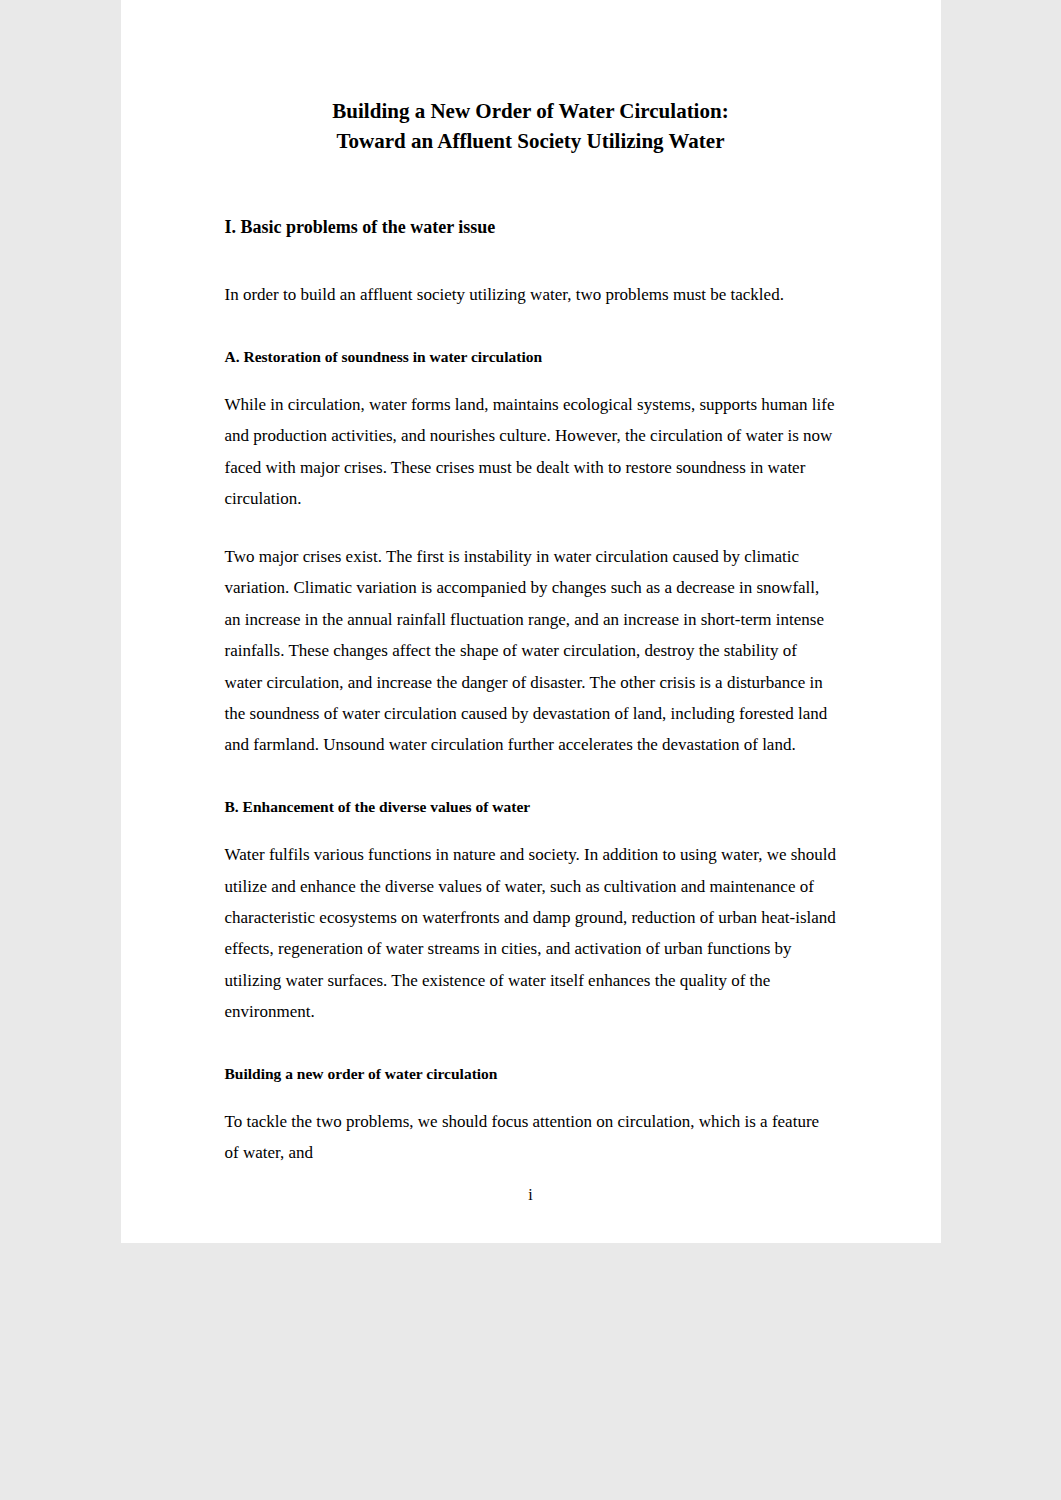Building a New Order of Water Circulation:
Toward an Affluent Society Utilizing Water
I. Basic problems of the water issue
In order to build an affluent society utilizing water, two problems must be tackled.
A. Restoration of soundness in water circulation
While in circulation, water forms land, maintains ecological systems, supports human life and production activities, and nourishes culture. However, the circulation of water is now faced with major crises. These crises must be dealt with to restore soundness in water circulation.
Two major crises exist. The first is instability in water circulation caused by climatic variation. Climatic variation is accompanied by changes such as a decrease in snowfall, an increase in the annual rainfall fluctuation range, and an increase in short-term intense rainfalls. These changes affect the shape of water circulation, destroy the stability of water circulation, and increase the danger of disaster. The other crisis is a disturbance in the soundness of water circulation caused by devastation of land, including forested land and farmland. Unsound water circulation further accelerates the devastation of land.
B. Enhancement of the diverse values of water
Water fulfils various functions in nature and society. In addition to using water, we should utilize and enhance the diverse values of water, such as cultivation and maintenance of characteristic ecosystems on waterfronts and damp ground, reduction of urban heat-island effects, regeneration of water streams in cities, and activation of urban functions by utilizing water surfaces. The existence of water itself enhances the quality of the environment.
Building a new order of water circulation
To tackle the two problems, we should focus attention on circulation, which is a feature of water, and
i